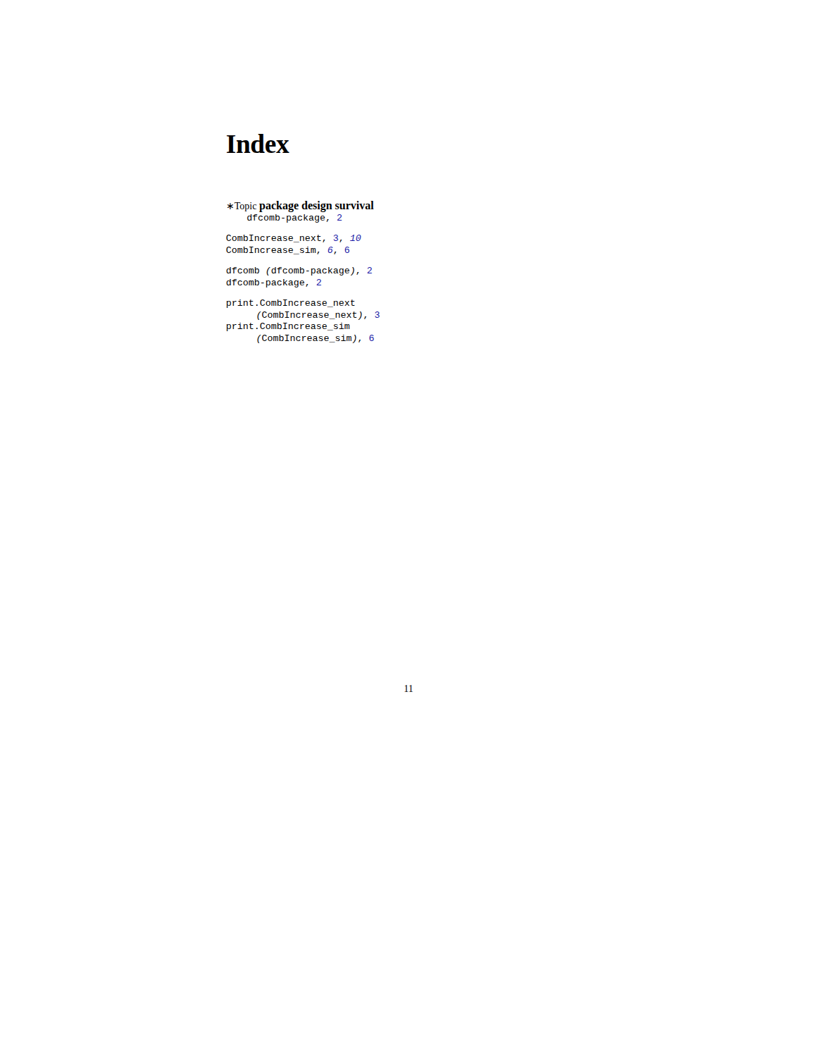Index
∗Topic package design survival
dfcomb-package, 2
CombIncrease_next, 3, 10
CombIncrease_sim, 6, 6
dfcomb (dfcomb-package), 2
dfcomb-package, 2
print.CombIncrease_next
(CombIncrease_next), 3
print.CombIncrease_sim
(CombIncrease_sim), 6
11